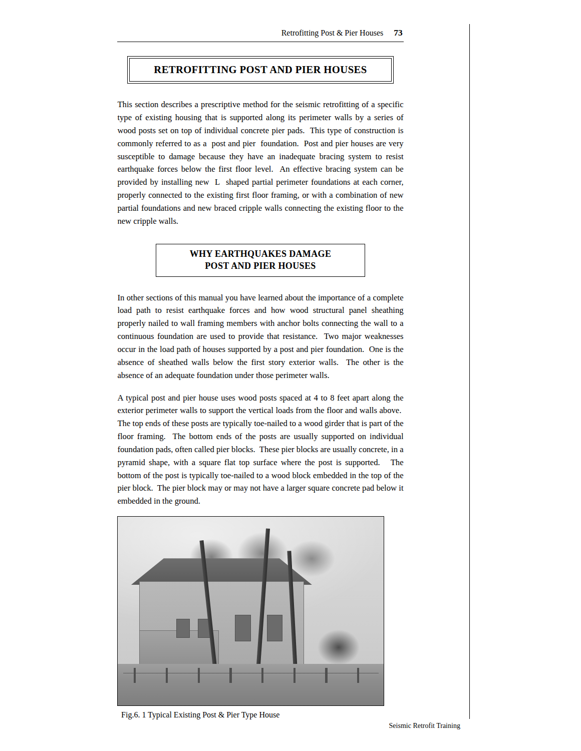Retrofitting Post & Pier Houses 73
RETROFITTING POST AND PIER HOUSES
This section describes a prescriptive method for the seismic retrofitting of a specific type of existing housing that is supported along its perimeter walls by a series of wood posts set on top of individual concrete pier pads. This type of construction is commonly referred to as a post and pier foundation. Post and pier houses are very susceptible to damage because they have an inadequate bracing system to resist earthquake forces below the first floor level. An effective bracing system can be provided by installing new L shaped partial perimeter foundations at each corner, properly connected to the existing first floor framing, or with a combination of new partial foundations and new braced cripple walls connecting the existing floor to the new cripple walls.
WHY EARTHQUAKES DAMAGE
POST AND PIER HOUSES
In other sections of this manual you have learned about the importance of a complete load path to resist earthquake forces and how wood structural panel sheathing properly nailed to wall framing members with anchor bolts connecting the wall to a continuous foundation are used to provide that resistance. Two major weaknesses occur in the load path of houses supported by a post and pier foundation. One is the absence of sheathed walls below the first story exterior walls. The other is the absence of an adequate foundation under those perimeter walls.
A typical post and pier house uses wood posts spaced at 4 to 8 feet apart along the exterior perimeter walls to support the vertical loads from the floor and walls above. The top ends of these posts are typically toe-nailed to a wood girder that is part of the floor framing. The bottom ends of the posts are usually supported on individual foundation pads, often called pier blocks. These pier blocks are usually concrete, in a pyramid shape, with a square flat top surface where the post is supported. The bottom of the post is typically toe-nailed to a wood block embedded in the top of the pier block. The pier block may or may not have a larger square concrete pad below it embedded in the ground.
Fig.6. 1 Typical Existing Post & Pier Type House
Seismic Retrofit Training